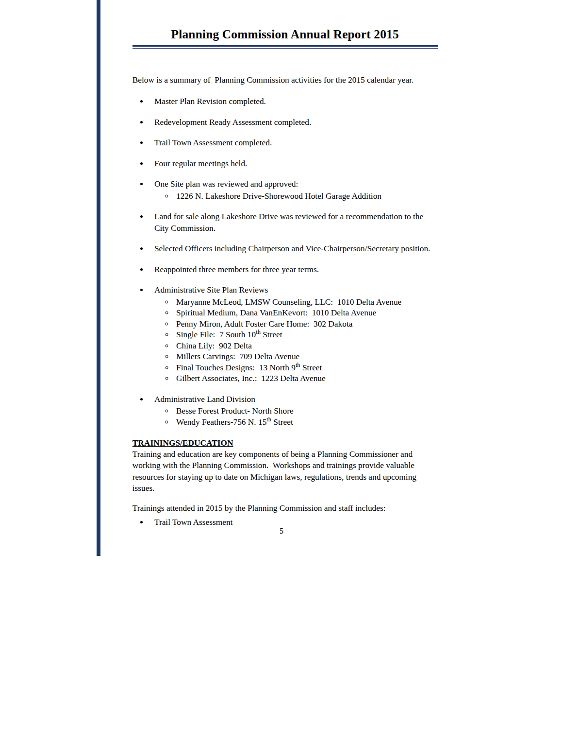Planning Commission Annual Report 2015
Below is a summary of Planning Commission activities for the 2015 calendar year.
Master Plan Revision completed.
Redevelopment Ready Assessment completed.
Trail Town Assessment completed.
Four regular meetings held.
One Site plan was reviewed and approved:
1226 N. Lakeshore Drive-Shorewood Hotel Garage Addition
Land for sale along Lakeshore Drive was reviewed for a recommendation to the City Commission.
Selected Officers including Chairperson and Vice-Chairperson/Secretary position.
Reappointed three members for three year terms.
Administrative Site Plan Reviews
Maryanne McLeod, LMSW Counseling, LLC: 1010 Delta Avenue
Spiritual Medium, Dana VanEnKevort: 1010 Delta Avenue
Penny Miron, Adult Foster Care Home: 302 Dakota
Single File: 7 South 10th Street
China Lily: 902 Delta
Millers Carvings: 709 Delta Avenue
Final Touches Designs: 13 North 9th Street
Gilbert Associates, Inc.: 1223 Delta Avenue
Administrative Land Division
Besse Forest Product- North Shore
Wendy Feathers-756 N. 15th Street
TRAININGS/EDUCATION
Training and education are key components of being a Planning Commissioner and working with the Planning Commission. Workshops and trainings provide valuable resources for staying up to date on Michigan laws, regulations, trends and upcoming issues.
Trainings attended in 2015 by the Planning Commission and staff includes:
Trail Town Assessment
5